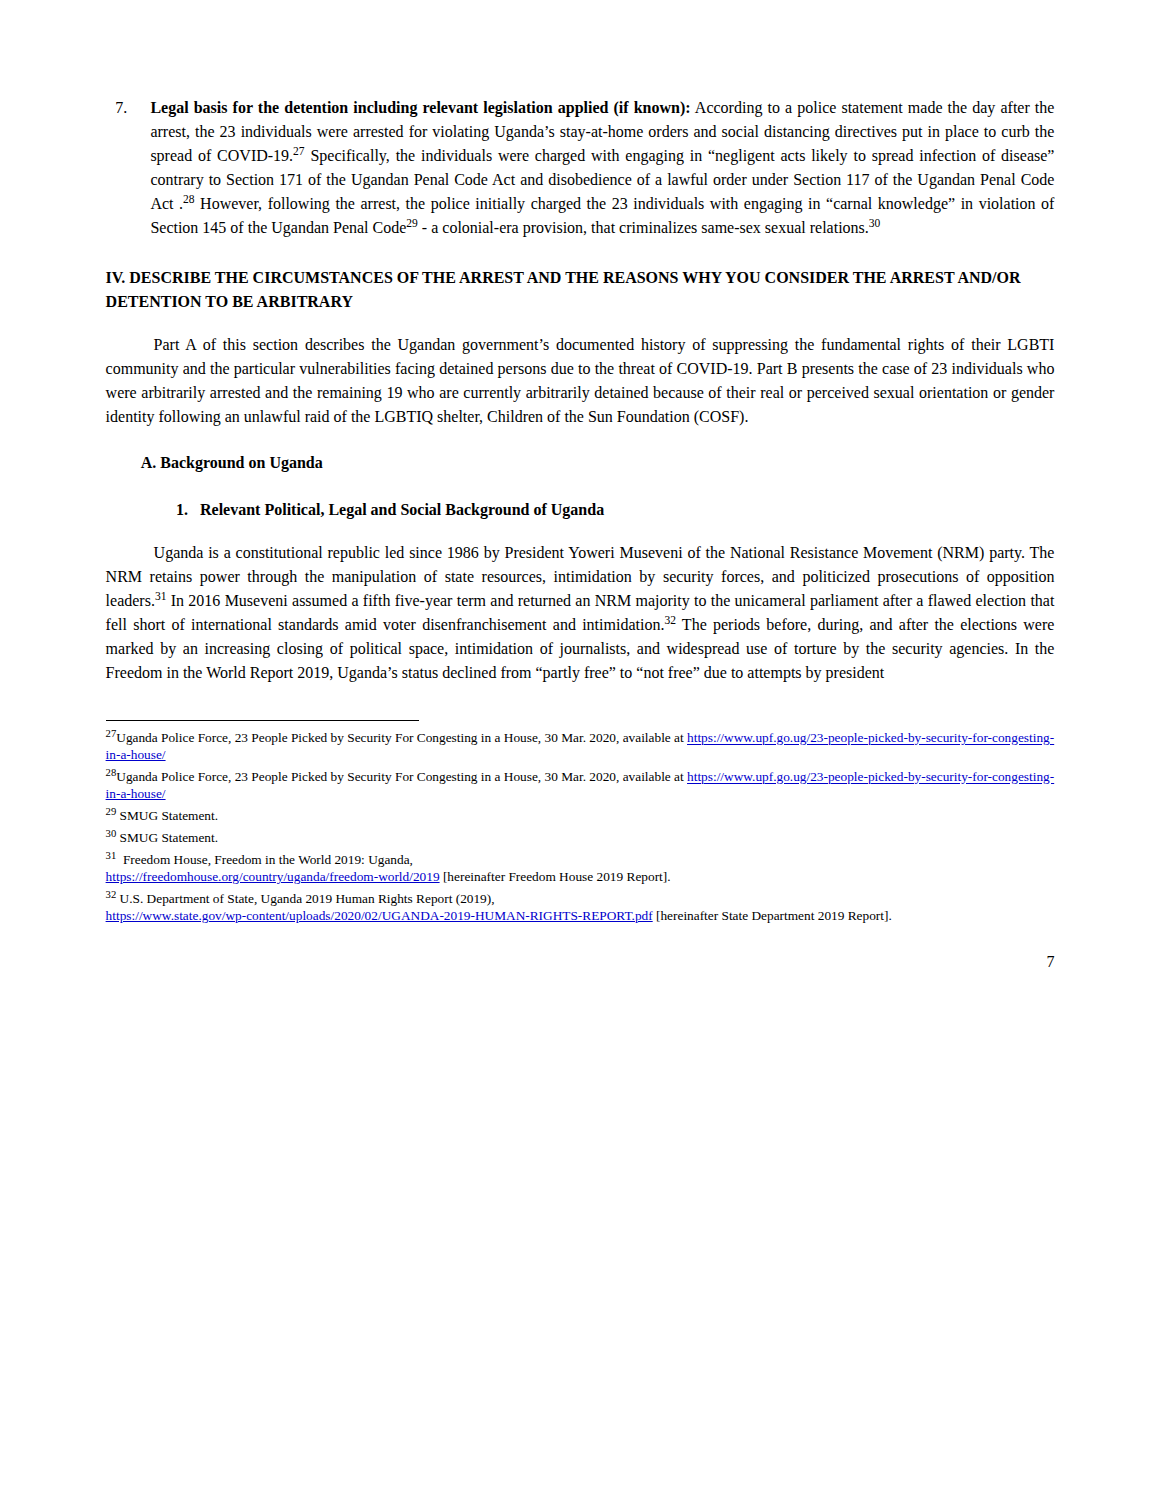7.
Legal basis for the detention including relevant legislation applied (if known): According to a police statement made the day after the arrest, the 23 individuals were arrested for violating Uganda’s stay-at-home orders and social distancing directives put in place to curb the spread of COVID-19.27 Specifically, the individuals were charged with engaging in “negligent acts likely to spread infection of disease” contrary to Section 171 of the Ugandan Penal Code Act and disobedience of a lawful order under Section 117 of the Ugandan Penal Code Act .28 However, following the arrest, the police initially charged the 23 individuals with engaging in “carnal knowledge” in violation of Section 145 of the Ugandan Penal Code29 - a colonial-era provision, that criminalizes same-sex sexual relations.30
IV. DESCRIBE THE CIRCUMSTANCES OF THE ARREST AND THE REASONS WHY YOU CONSIDER THE ARREST AND/OR DETENTION TO BE ARBITRARY
Part A of this section describes the Ugandan government’s documented history of suppressing the fundamental rights of their LGBTI community and the particular vulnerabilities facing detained persons due to the threat of COVID-19. Part B presents the case of 23 individuals who were arbitrarily arrested and the remaining 19 who are currently arbitrarily detained because of their real or perceived sexual orientation or gender identity following an unlawful raid of the LGBTIQ shelter, Children of the Sun Foundation (COSF).
A. Background on Uganda
1. Relevant Political, Legal and Social Background of Uganda
Uganda is a constitutional republic led since 1986 by President Yoweri Museveni of the National Resistance Movement (NRM) party. The NRM retains power through the manipulation of state resources, intimidation by security forces, and politicized prosecutions of opposition leaders.31 In 2016 Museveni assumed a fifth five-year term and returned an NRM majority to the unicameral parliament after a flawed election that fell short of international standards amid voter disenfranchisement and intimidation.32 The periods before, during, and after the elections were marked by an increasing closing of political space, intimidation of journalists, and widespread use of torture by the security agencies. In the Freedom in the World Report 2019, Uganda’s status declined from “partly free” to “not free” due to attempts by president
27 Uganda Police Force, 23 People Picked by Security For Congesting in a House, 30 Mar. 2020, available at https://www.upf.go.ug/23-people-picked-by-security-for-congesting-in-a-house/
28 Uganda Police Force, 23 People Picked by Security For Congesting in a House, 30 Mar. 2020, available at https://www.upf.go.ug/23-people-picked-by-security-for-congesting-in-a-house/
29 SMUG Statement.
30 SMUG Statement.
31 Freedom House, Freedom in the World 2019: Uganda,
https://freedomhouse.org/country/uganda/freedom-world/2019 [hereinafter Freedom House 2019 Report].
32 U.S. Department of State, Uganda 2019 Human Rights Report (2019),
https://www.state.gov/wp-content/uploads/2020/02/UGANDA-2019-HUMAN-RIGHTS-REPORT.pdf [hereinafter State Department 2019 Report].
7